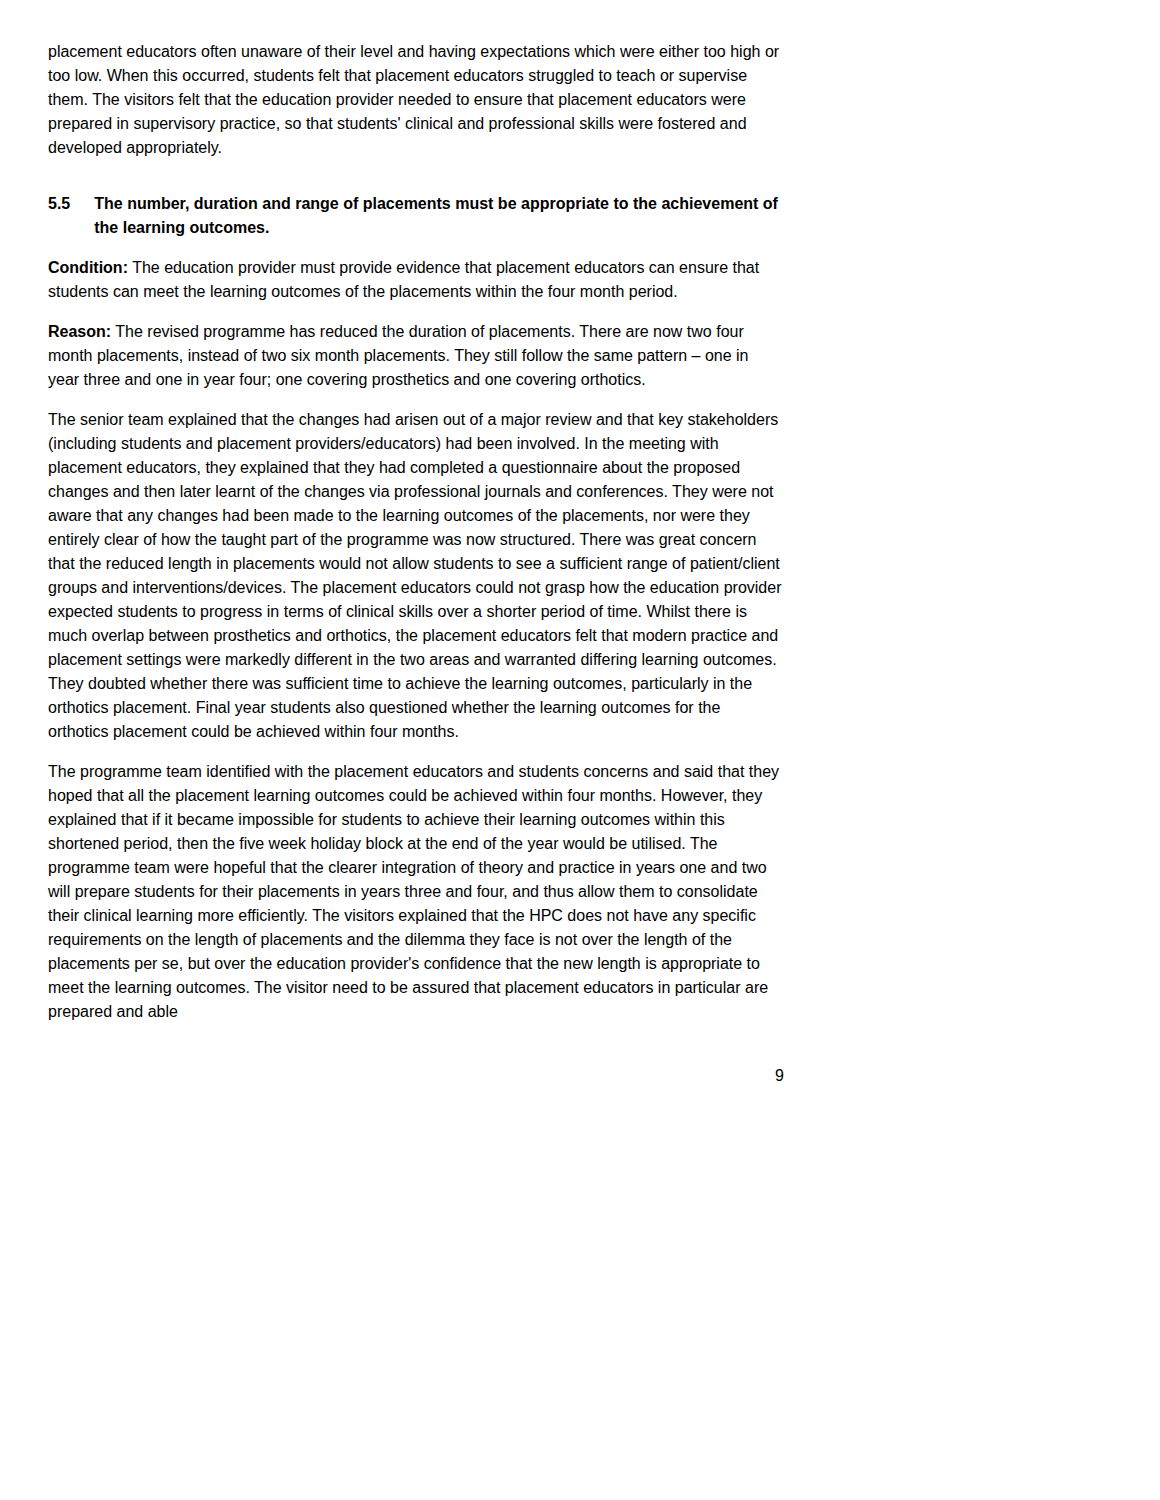placement educators often unaware of their level and having expectations which were either too high or too low. When this occurred, students felt that placement educators struggled to teach or supervise them. The visitors felt that the education provider needed to ensure that placement educators were prepared in supervisory practice, so that students' clinical and professional skills were fostered and developed appropriately.
5.5 The number, duration and range of placements must be appropriate to the achievement of the learning outcomes.
Condition: The education provider must provide evidence that placement educators can ensure that students can meet the learning outcomes of the placements within the four month period.
Reason: The revised programme has reduced the duration of placements. There are now two four month placements, instead of two six month placements. They still follow the same pattern – one in year three and one in year four; one covering prosthetics and one covering orthotics.
The senior team explained that the changes had arisen out of a major review and that key stakeholders (including students and placement providers/educators) had been involved. In the meeting with placement educators, they explained that they had completed a questionnaire about the proposed changes and then later learnt of the changes via professional journals and conferences. They were not aware that any changes had been made to the learning outcomes of the placements, nor were they entirely clear of how the taught part of the programme was now structured. There was great concern that the reduced length in placements would not allow students to see a sufficient range of patient/client groups and interventions/devices. The placement educators could not grasp how the education provider expected students to progress in terms of clinical skills over a shorter period of time. Whilst there is much overlap between prosthetics and orthotics, the placement educators felt that modern practice and placement settings were markedly different in the two areas and warranted differing learning outcomes. They doubted whether there was sufficient time to achieve the learning outcomes, particularly in the orthotics placement. Final year students also questioned whether the learning outcomes for the orthotics placement could be achieved within four months.
The programme team identified with the placement educators and students concerns and said that they hoped that all the placement learning outcomes could be achieved within four months. However, they explained that if it became impossible for students to achieve their learning outcomes within this shortened period, then the five week holiday block at the end of the year would be utilised. The programme team were hopeful that the clearer integration of theory and practice in years one and two will prepare students for their placements in years three and four, and thus allow them to consolidate their clinical learning more efficiently. The visitors explained that the HPC does not have any specific requirements on the length of placements and the dilemma they face is not over the length of the placements per se, but over the education provider's confidence that the new length is appropriate to meet the learning outcomes. The visitor need to be assured that placement educators in particular are prepared and able
9